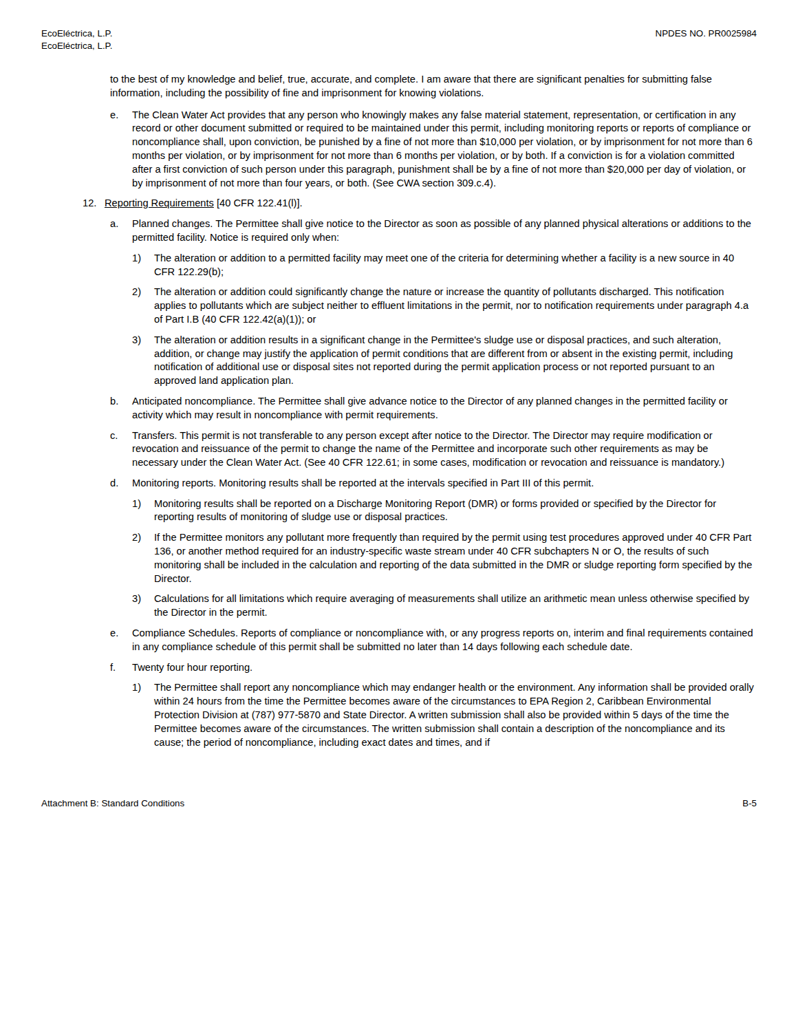EcoEléctrica, L.P.
EcoEléctrica, L.P.
NPDES NO. PR0025984
to the best of my knowledge and belief, true, accurate, and complete. I am aware that there are significant penalties for submitting false information, including the possibility of fine and imprisonment for knowing violations.
e.
The Clean Water Act provides that any person who knowingly makes any false material statement, representation, or certification in any record or other document submitted or required to be maintained under this permit, including monitoring reports or reports of compliance or noncompliance shall, upon conviction, be punished by a fine of not more than $10,000 per violation, or by imprisonment for not more than 6 months per violation, or by imprisonment for not more than 6 months per violation, or by both. If a conviction is for a violation committed after a first conviction of such person under this paragraph, punishment shall be by a fine of not more than $20,000 per day of violation, or by imprisonment of not more than four years, or both. (See CWA section 309.c.4).
12.
Reporting Requirements [40 CFR 122.41(l)].
a.
Planned changes. The Permittee shall give notice to the Director as soon as possible of any planned physical alterations or additions to the permitted facility. Notice is required only when:
1)
The alteration or addition to a permitted facility may meet one of the criteria for determining whether a facility is a new source in 40 CFR 122.29(b);
2)
The alteration or addition could significantly change the nature or increase the quantity of pollutants discharged. This notification applies to pollutants which are subject neither to effluent limitations in the permit, nor to notification requirements under paragraph 4.a of Part I.B (40 CFR 122.42(a)(1)); or
3)
The alteration or addition results in a significant change in the Permittee's sludge use or disposal practices, and such alteration, addition, or change may justify the application of permit conditions that are different from or absent in the existing permit, including notification of additional use or disposal sites not reported during the permit application process or not reported pursuant to an approved land application plan.
b.
Anticipated noncompliance. The Permittee shall give advance notice to the Director of any planned changes in the permitted facility or activity which may result in noncompliance with permit requirements.
c.
Transfers. This permit is not transferable to any person except after notice to the Director. The Director may require modification or revocation and reissuance of the permit to change the name of the Permittee and incorporate such other requirements as may be necessary under the Clean Water Act. (See 40 CFR 122.61; in some cases, modification or revocation and reissuance is mandatory.)
d.
Monitoring reports. Monitoring results shall be reported at the intervals specified in Part III of this permit.
1)
Monitoring results shall be reported on a Discharge Monitoring Report (DMR) or forms provided or specified by the Director for reporting results of monitoring of sludge use or disposal practices.
2)
If the Permittee monitors any pollutant more frequently than required by the permit using test procedures approved under 40 CFR Part 136, or another method required for an industry-specific waste stream under 40 CFR subchapters N or O, the results of such monitoring shall be included in the calculation and reporting of the data submitted in the DMR or sludge reporting form specified by the Director.
3)
Calculations for all limitations which require averaging of measurements shall utilize an arithmetic mean unless otherwise specified by the Director in the permit.
e.
Compliance Schedules. Reports of compliance or noncompliance with, or any progress reports on, interim and final requirements contained in any compliance schedule of this permit shall be submitted no later than 14 days following each schedule date.
f.
Twenty four hour reporting.
1)
The Permittee shall report any noncompliance which may endanger health or the environment. Any information shall be provided orally within 24 hours from the time the Permittee becomes aware of the circumstances to EPA Region 2, Caribbean Environmental Protection Division at (787) 977-5870 and State Director. A written submission shall also be provided within 5 days of the time the Permittee becomes aware of the circumstances. The written submission shall contain a description of the noncompliance and its cause; the period of noncompliance, including exact dates and times, and if
Attachment B: Standard Conditions
B-5